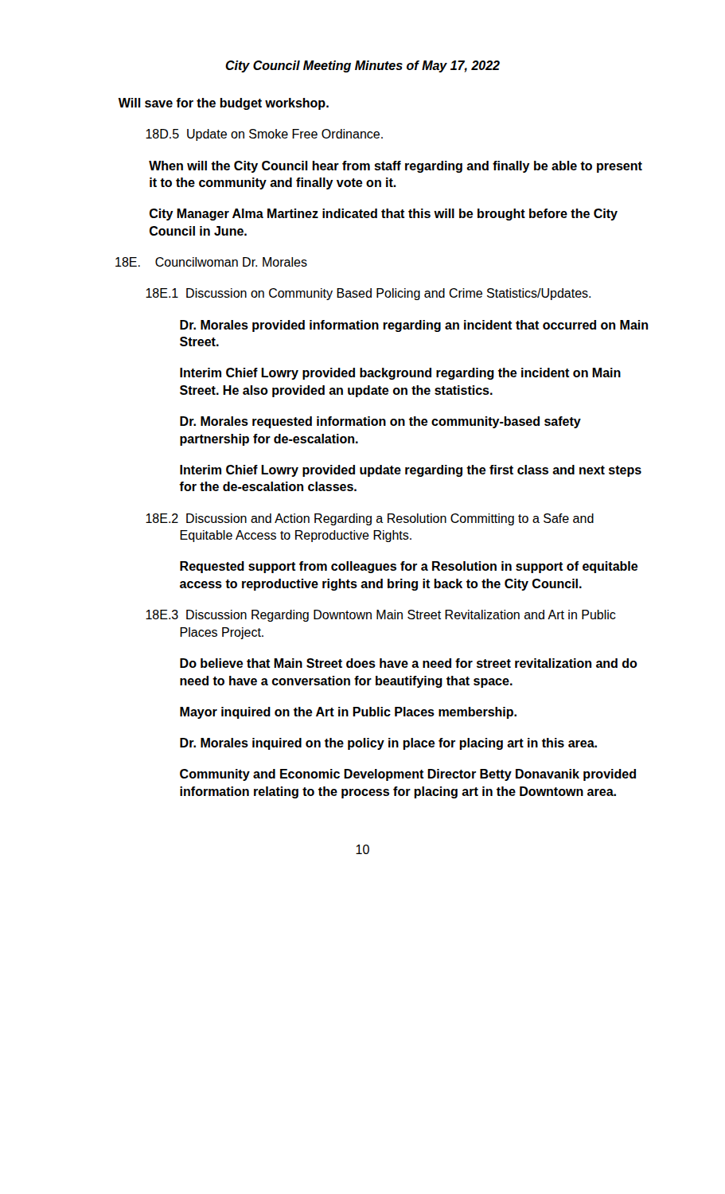City Council Meeting Minutes of May 17, 2022
Will save for the budget workshop.
18D.5 Update on Smoke Free Ordinance.
When will the City Council hear from staff regarding and finally be able to present it to the community and finally vote on it.
City Manager Alma Martinez indicated that this will be brought before the City Council in June.
18E. Councilwoman Dr. Morales
18E.1 Discussion on Community Based Policing and Crime Statistics/Updates.
Dr. Morales provided information regarding an incident that occurred on Main Street.
Interim Chief Lowry provided background regarding the incident on Main Street. He also provided an update on the statistics.
Dr. Morales requested information on the community-based safety partnership for de-escalation.
Interim Chief Lowry provided update regarding the first class and next steps for the de-escalation classes.
18E.2 Discussion and Action Regarding a Resolution Committing to a Safe and Equitable Access to Reproductive Rights.
Requested support from colleagues for a Resolution in support of equitable access to reproductive rights and bring it back to the City Council.
18E.3 Discussion Regarding Downtown Main Street Revitalization and Art in Public Places Project.
Do believe that Main Street does have a need for street revitalization and do need to have a conversation for beautifying that space.
Mayor inquired on the Art in Public Places membership.
Dr. Morales inquired on the policy in place for placing art in this area.
Community and Economic Development Director Betty Donavanik provided information relating to the process for placing art in the Downtown area.
10